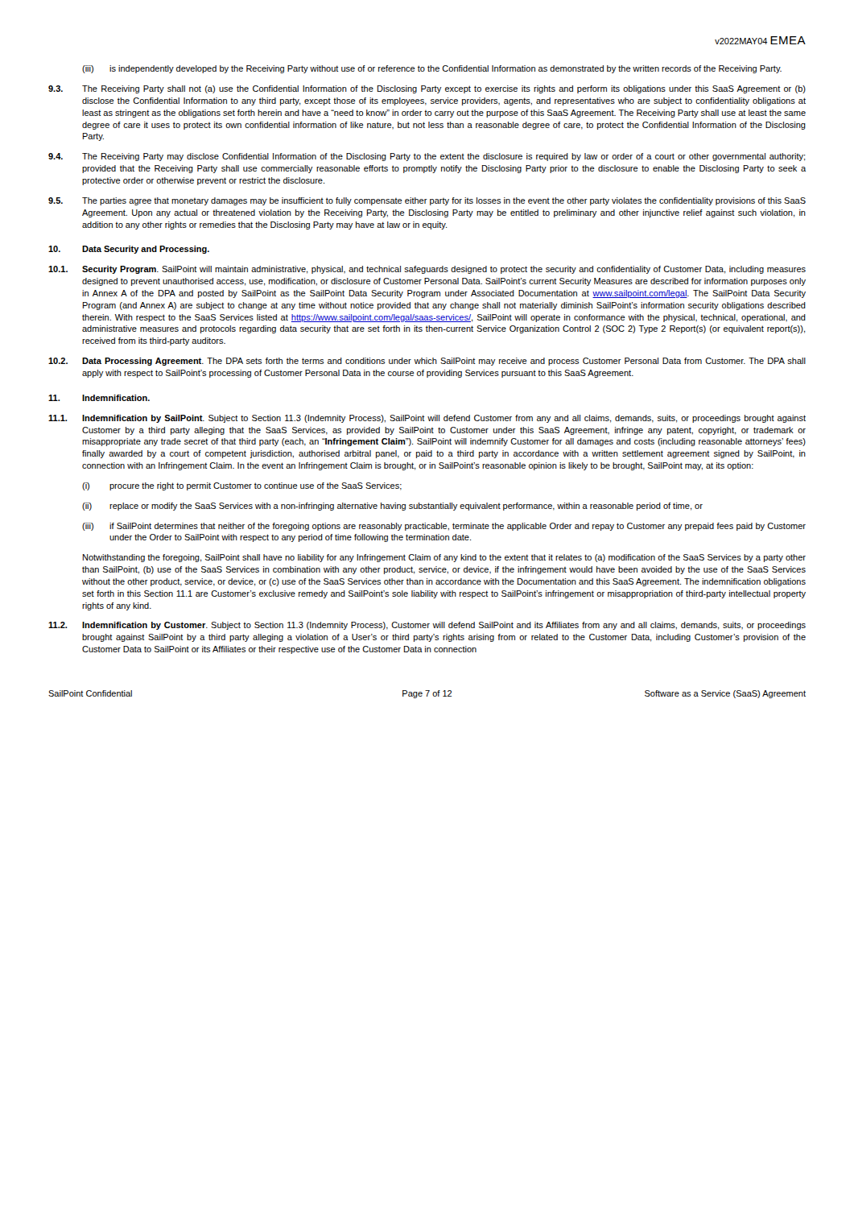v2022MAY04 EMEA
(iii)
is independently developed by the Receiving Party without use of or reference to the Confidential Information as demonstrated by the written records of the Receiving Party.
9.3.
The Receiving Party shall not (a) use the Confidential Information of the Disclosing Party except to exercise its rights and perform its obligations under this SaaS Agreement or (b) disclose the Confidential Information to any third party, except those of its employees, service providers, agents, and representatives who are subject to confidentiality obligations at least as stringent as the obligations set forth herein and have a “need to know” in order to carry out the purpose of this SaaS Agreement. The Receiving Party shall use at least the same degree of care it uses to protect its own confidential information of like nature, but not less than a reasonable degree of care, to protect the Confidential Information of the Disclosing Party.
9.4.
The Receiving Party may disclose Confidential Information of the Disclosing Party to the extent the disclosure is required by law or order of a court or other governmental authority; provided that the Receiving Party shall use commercially reasonable efforts to promptly notify the Disclosing Party prior to the disclosure to enable the Disclosing Party to seek a protective order or otherwise prevent or restrict the disclosure.
9.5.
The parties agree that monetary damages may be insufficient to fully compensate either party for its losses in the event the other party violates the confidentiality provisions of this SaaS Agreement. Upon any actual or threatened violation by the Receiving Party, the Disclosing Party may be entitled to preliminary and other injunctive relief against such violation, in addition to any other rights or remedies that the Disclosing Party may have at law or in equity.
10.
Data Security and Processing.
10.1.
Security Program. SailPoint will maintain administrative, physical, and technical safeguards designed to protect the security and confidentiality of Customer Data, including measures designed to prevent unauthorised access, use, modification, or disclosure of Customer Personal Data. SailPoint’s current Security Measures are described for information purposes only in Annex A of the DPA and posted by SailPoint as the SailPoint Data Security Program under Associated Documentation at www.sailpoint.com/legal. The SailPoint Data Security Program (and Annex A) are subject to change at any time without notice provided that any change shall not materially diminish SailPoint’s information security obligations described therein. With respect to the SaaS Services listed at https://www.sailpoint.com/legal/saas-services/, SailPoint will operate in conformance with the physical, technical, operational, and administrative measures and protocols regarding data security that are set forth in its then-current Service Organization Control 2 (SOC 2) Type 2 Report(s) (or equivalent report(s)), received from its third-party auditors.
10.2.
Data Processing Agreement. The DPA sets forth the terms and conditions under which SailPoint may receive and process Customer Personal Data from Customer. The DPA shall apply with respect to SailPoint’s processing of Customer Personal Data in the course of providing Services pursuant to this SaaS Agreement.
11.
Indemnification.
11.1.
Indemnification by SailPoint. Subject to Section 11.3 (Indemnity Process), SailPoint will defend Customer from any and all claims, demands, suits, or proceedings brought against Customer by a third party alleging that the SaaS Services, as provided by SailPoint to Customer under this SaaS Agreement, infringe any patent, copyright, or trademark or misappropriate any trade secret of that third party (each, an “Infringement Claim”). SailPoint will indemnify Customer for all damages and costs (including reasonable attorneys’ fees) finally awarded by a court of competent jurisdiction, authorised arbitral panel, or paid to a third party in accordance with a written settlement agreement signed by SailPoint, in connection with an Infringement Claim. In the event an Infringement Claim is brought, or in SailPoint’s reasonable opinion is likely to be brought, SailPoint may, at its option:
(i)
procure the right to permit Customer to continue use of the SaaS Services;
(ii)
replace or modify the SaaS Services with a non-infringing alternative having substantially equivalent performance, within a reasonable period of time, or
(iii)
if SailPoint determines that neither of the foregoing options are reasonably practicable, terminate the applicable Order and repay to Customer any prepaid fees paid by Customer under the Order to SailPoint with respect to any period of time following the termination date.
Notwithstanding the foregoing, SailPoint shall have no liability for any Infringement Claim of any kind to the extent that it relates to (a) modification of the SaaS Services by a party other than SailPoint, (b) use of the SaaS Services in combination with any other product, service, or device, if the infringement would have been avoided by the use of the SaaS Services without the other product, service, or device, or (c) use of the SaaS Services other than in accordance with the Documentation and this SaaS Agreement. The indemnification obligations set forth in this Section 11.1 are Customer’s exclusive remedy and SailPoint’s sole liability with respect to SailPoint’s infringement or misappropriation of third-party intellectual property rights of any kind.
11.2.
Indemnification by Customer. Subject to Section 11.3 (Indemnity Process), Customer will defend SailPoint and its Affiliates from any and all claims, demands, suits, or proceedings brought against SailPoint by a third party alleging a violation of a User’s or third party’s rights arising from or related to the Customer Data, including Customer’s provision of the Customer Data to SailPoint or its Affiliates or their respective use of the Customer Data in connection
SailPoint Confidential
Page 7 of 12
Software as a Service (SaaS) Agreement